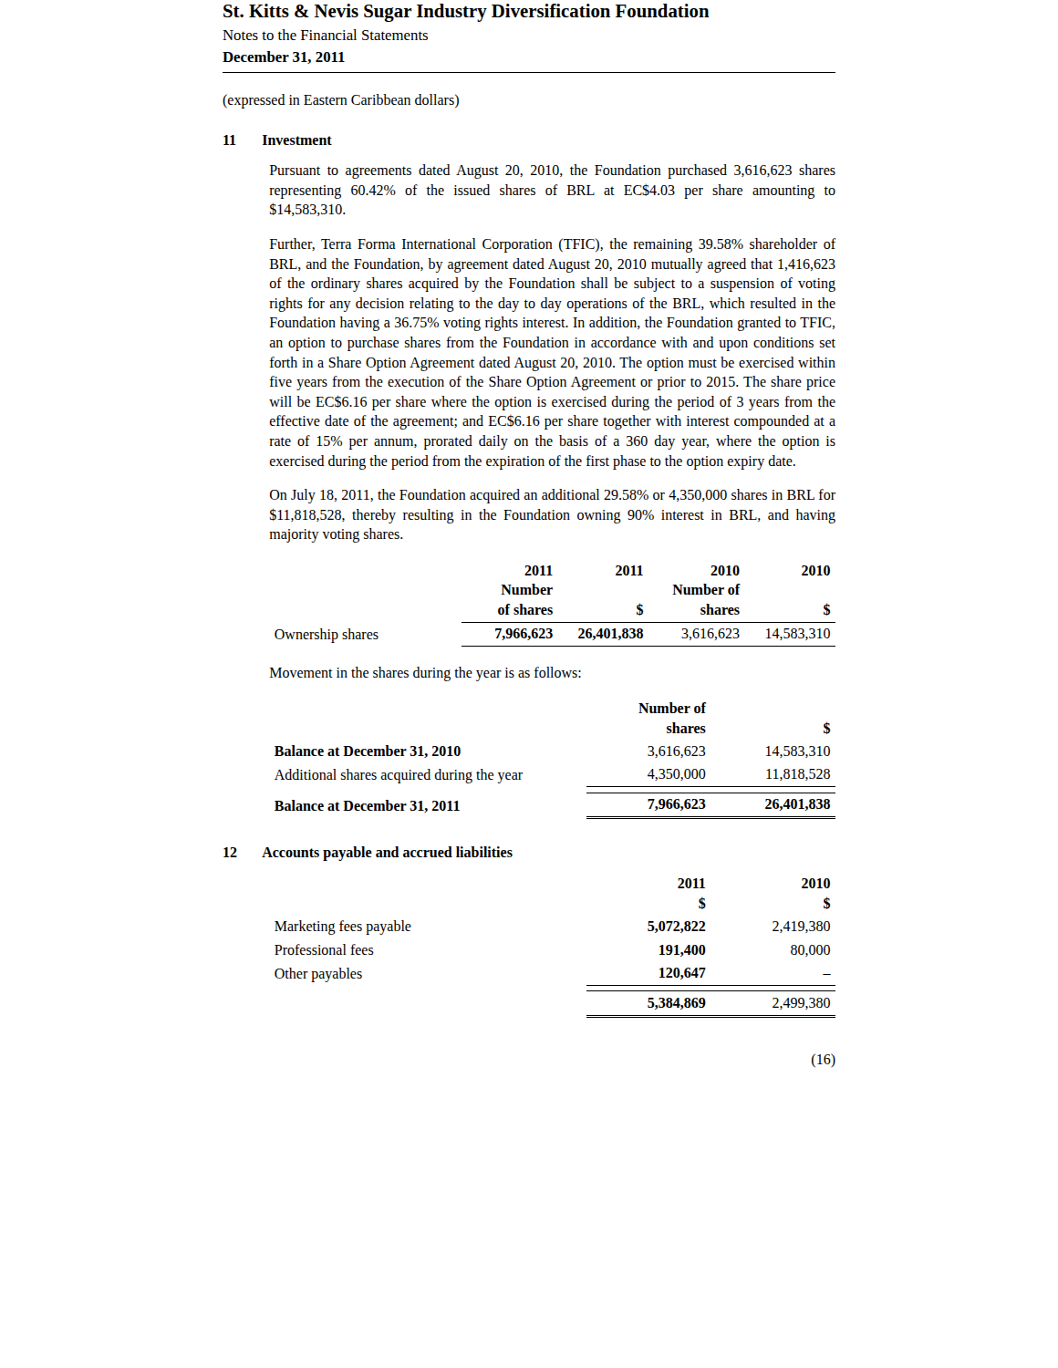St. Kitts & Nevis Sugar Industry Diversification Foundation
Notes to the Financial Statements
December 31, 2011
(expressed in Eastern Caribbean dollars)
11
Investment
Pursuant to agreements dated August 20, 2010, the Foundation purchased 3,616,623 shares representing 60.42% of the issued shares of BRL at EC$4.03 per share amounting to $14,583,310.
Further, Terra Forma International Corporation (TFIC), the remaining 39.58% shareholder of BRL, and the Foundation, by agreement dated August 20, 2010 mutually agreed that 1,416,623 of the ordinary shares acquired by the Foundation shall be subject to a suspension of voting rights for any decision relating to the day to day operations of the BRL, which resulted in the Foundation having a 36.75% voting rights interest. In addition, the Foundation granted to TFIC, an option to purchase shares from the Foundation in accordance with and upon conditions set forth in a Share Option Agreement dated August 20, 2010. The option must be exercised within five years from the execution of the Share Option Agreement or prior to 2015. The share price will be EC$6.16 per share where the option is exercised during the period of 3 years from the effective date of the agreement; and EC$6.16 per share together with interest compounded at a rate of 15% per annum, prorated daily on the basis of a 360 day year, where the option is exercised during the period from the expiration of the first phase to the option expiry date.
On July 18, 2011, the Foundation acquired an additional 29.58% or 4,350,000 shares in BRL for $11,818,528, thereby resulting in the Foundation owning 90% interest in BRL, and having majority voting shares.
| | 2011 Number of shares | 2011 $ | 2010 Number of shares | 2010 $ |
| --- | --- | --- | --- | --- |
| Ownership shares | 7,966,623 | 26,401,838 | 3,616,623 | 14,583,310 |
Movement in the shares during the year is as follows:
| | Number of shares | $ |
| --- | --- | --- |
| Balance at December 31, 2010 | 3,616,623 | 14,583,310 |
| Additional shares acquired during the year | 4,350,000 | 11,818,528 |
| Balance at December 31, 2011 | 7,966,623 | 26,401,838 |
12
Accounts payable and accrued liabilities
| | 2011 $ | 2010 $ |
| --- | --- | --- |
| Marketing fees payable | 5,072,822 | 2,419,380 |
| Professional fees | 191,400 | 80,000 |
| Other payables | 120,647 | – |
| | 5,384,869 | 2,499,380 |
(16)